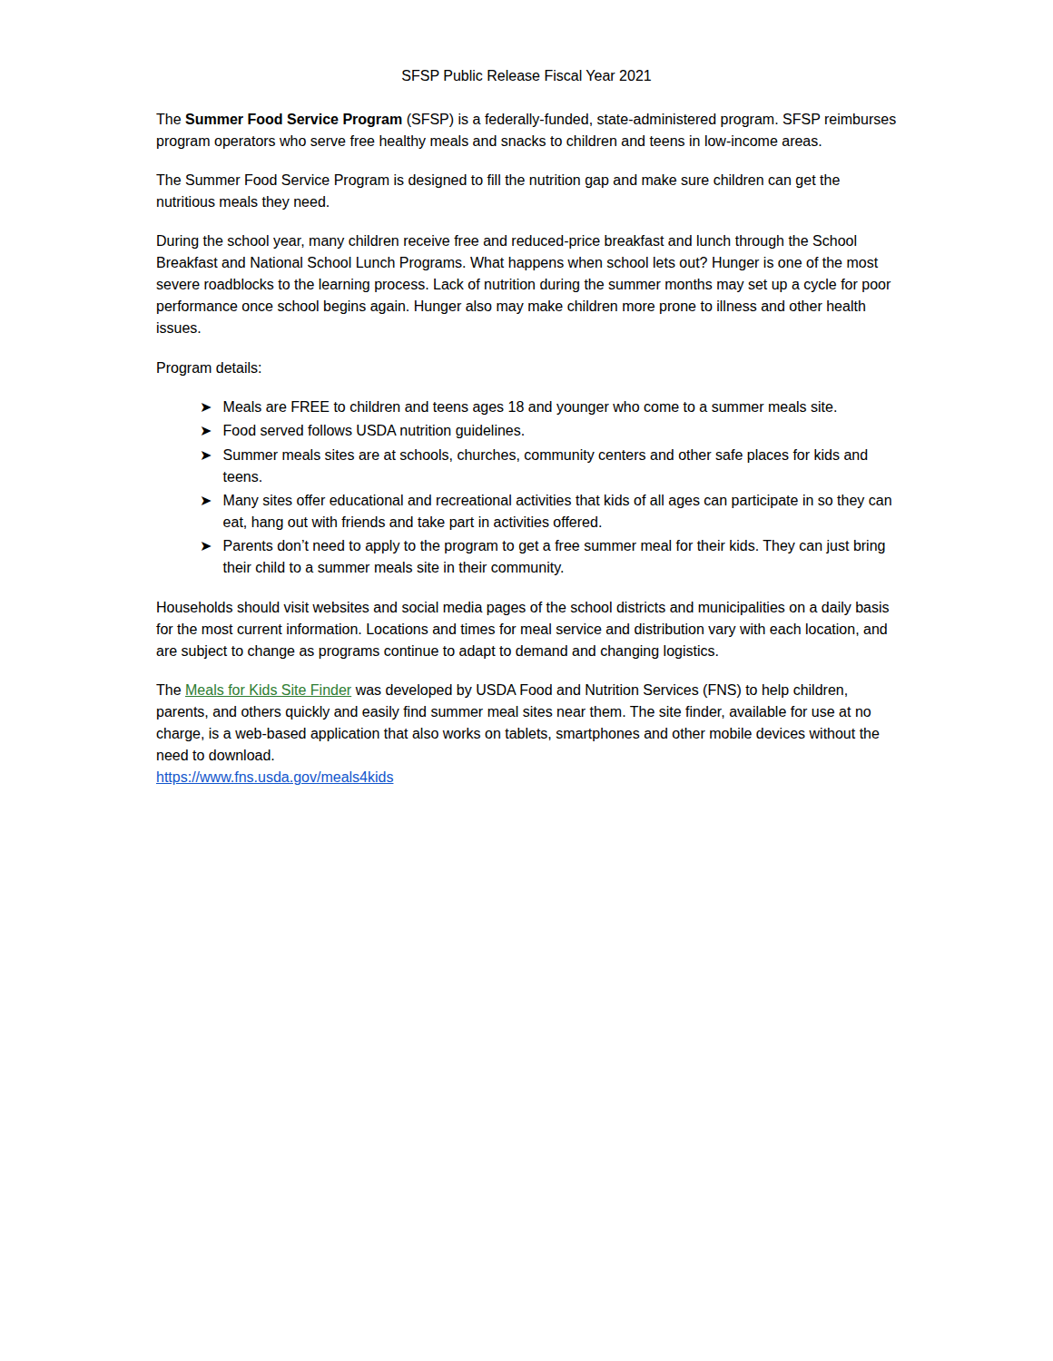SFSP Public Release Fiscal Year 2021
The Summer Food Service Program (SFSP) is a federally-funded, state-administered program. SFSP reimburses program operators who serve free healthy meals and snacks to children and teens in low-income areas.
The Summer Food Service Program is designed to fill the nutrition gap and make sure children can get the nutritious meals they need.
During the school year, many children receive free and reduced-price breakfast and lunch through the School Breakfast and National School Lunch Programs. What happens when school lets out? Hunger is one of the most severe roadblocks to the learning process. Lack of nutrition during the summer months may set up a cycle for poor performance once school begins again. Hunger also may make children more prone to illness and other health issues.
Program details:
Meals are FREE to children and teens ages 18 and younger who come to a summer meals site.
Food served follows USDA nutrition guidelines.
Summer meals sites are at schools, churches, community centers and other safe places for kids and teens.
Many sites offer educational and recreational activities that kids of all ages can participate in so they can eat, hang out with friends and take part in activities offered.
Parents don’t need to apply to the program to get a free summer meal for their kids. They can just bring their child to a summer meals site in their community.
Households should visit websites and social media pages of the school districts and municipalities on a daily basis for the most current information. Locations and times for meal service and distribution vary with each location, and are subject to change as programs continue to adapt to demand and changing logistics.
The Meals for Kids Site Finder was developed by USDA Food and Nutrition Services (FNS) to help children, parents, and others quickly and easily find summer meal sites near them. The site finder, available for use at no charge, is a web-based application that also works on tablets, smartphones and other mobile devices without the need to download.
https://www.fns.usda.gov/meals4kids